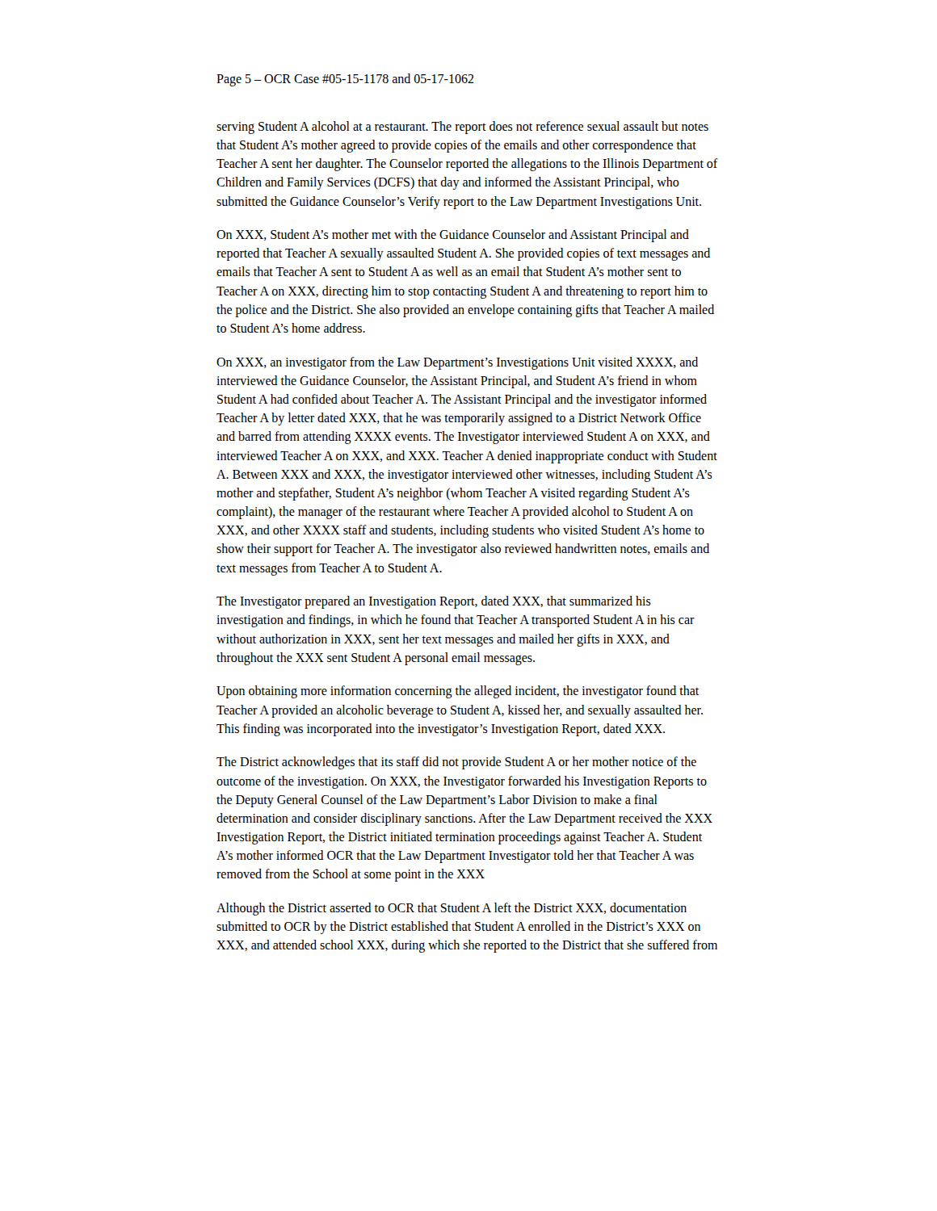Page 5 – OCR Case #05-15-1178 and 05-17-1062
serving Student A alcohol at a restaurant. The report does not reference sexual assault but notes that Student A’s mother agreed to provide copies of the emails and other correspondence that Teacher A sent her daughter. The Counselor reported the allegations to the Illinois Department of Children and Family Services (DCFS) that day and informed the Assistant Principal, who submitted the Guidance Counselor’s Verify report to the Law Department Investigations Unit.
On XXX, Student A’s mother met with the Guidance Counselor and Assistant Principal and reported that Teacher A sexually assaulted Student A. She provided copies of text messages and emails that Teacher A sent to Student A as well as an email that Student A’s mother sent to Teacher A on XXX, directing him to stop contacting Student A and threatening to report him to the police and the District. She also provided an envelope containing gifts that Teacher A mailed to Student A’s home address.
On XXX, an investigator from the Law Department’s Investigations Unit visited XXXX, and interviewed the Guidance Counselor, the Assistant Principal, and Student A’s friend in whom Student A had confided about Teacher A. The Assistant Principal and the investigator informed Teacher A by letter dated XXX, that he was temporarily assigned to a District Network Office and barred from attending XXXX events. The Investigator interviewed Student A on XXX, and interviewed Teacher A on XXX, and XXX. Teacher A denied inappropriate conduct with Student A. Between XXX and XXX, the investigator interviewed other witnesses, including Student A’s mother and stepfather, Student A’s neighbor (whom Teacher A visited regarding Student A’s complaint), the manager of the restaurant where Teacher A provided alcohol to Student A on XXX, and other XXXX staff and students, including students who visited Student A’s home to show their support for Teacher A. The investigator also reviewed handwritten notes, emails and text messages from Teacher A to Student A.
The Investigator prepared an Investigation Report, dated XXX, that summarized his investigation and findings, in which he found that Teacher A transported Student A in his car without authorization in XXX, sent her text messages and mailed her gifts in XXX, and throughout the XXX sent Student A personal email messages.
Upon obtaining more information concerning the alleged incident, the investigator found that Teacher A provided an alcoholic beverage to Student A, kissed her, and sexually assaulted her. This finding was incorporated into the investigator’s Investigation Report, dated XXX.
The District acknowledges that its staff did not provide Student A or her mother notice of the outcome of the investigation. On XXX, the Investigator forwarded his Investigation Reports to the Deputy General Counsel of the Law Department’s Labor Division to make a final determination and consider disciplinary sanctions. After the Law Department received the XXX Investigation Report, the District initiated termination proceedings against Teacher A. Student A’s mother informed OCR that the Law Department Investigator told her that Teacher A was removed from the School at some point in the XXX
Although the District asserted to OCR that Student A left the District XXX, documentation submitted to OCR by the District established that Student A enrolled in the District’s XXX on XXX, and attended school XXX, during which she reported to the District that she suffered from